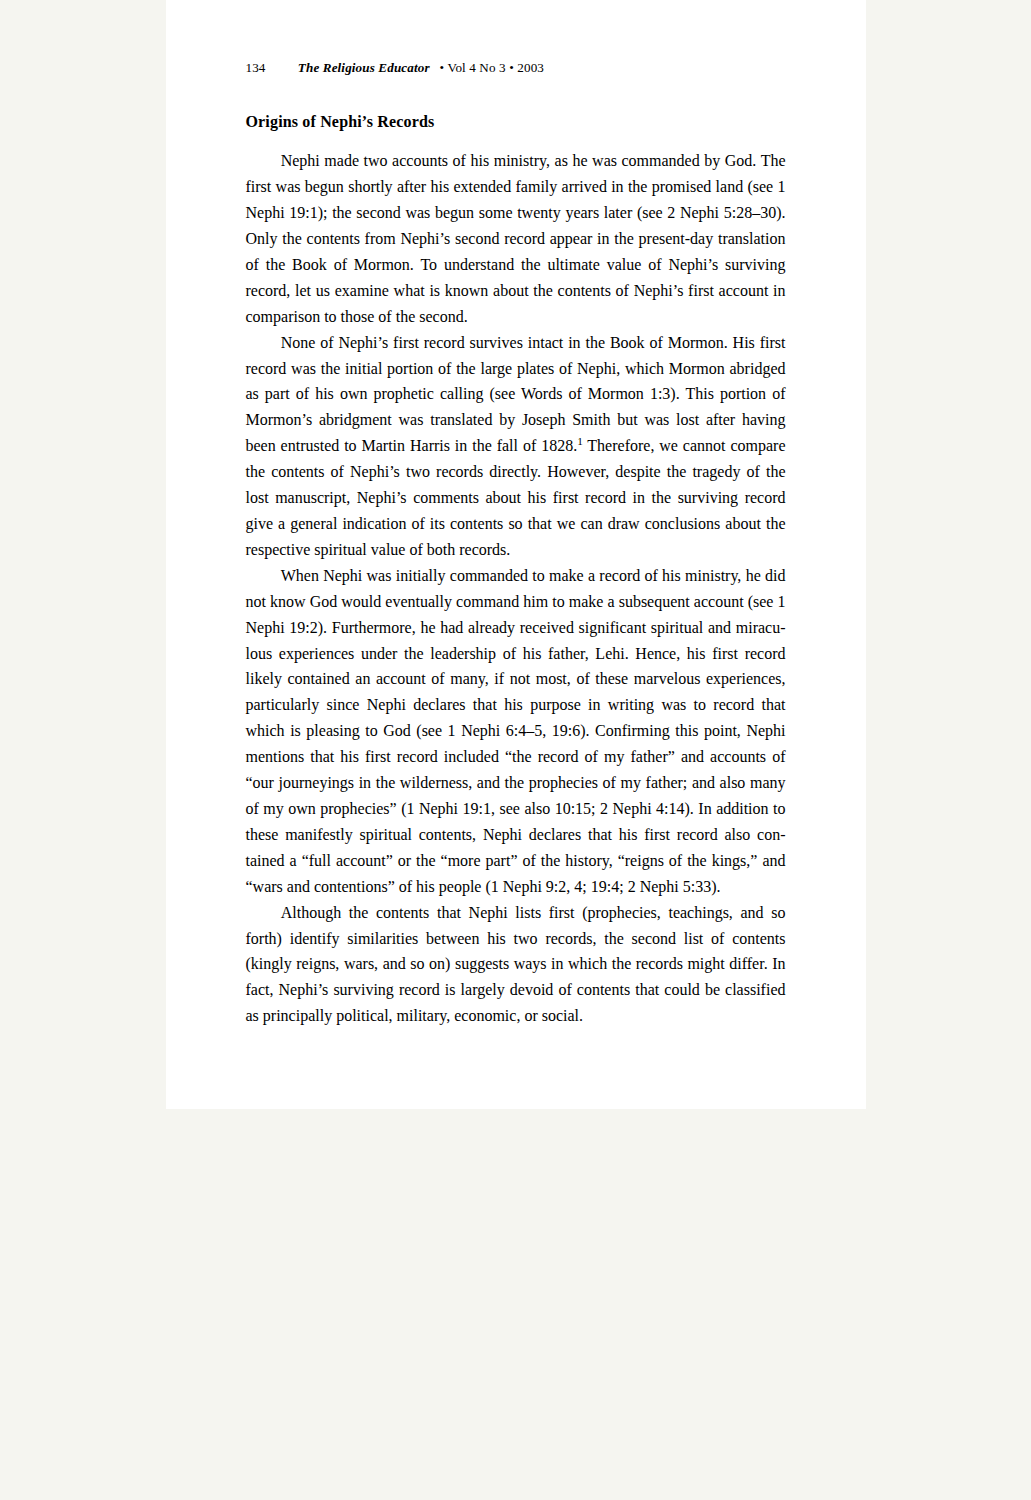134 The Religious Educator • Vol 4 No 3 • 2003
Origins of Nephi’s Records
Nephi made two accounts of his ministry, as he was commanded by God. The first was begun shortly after his extended family arrived in the promised land (see 1 Nephi 19:1); the second was begun some twenty years later (see 2 Nephi 5:28–30). Only the contents from Nephi’s second record appear in the present-day translation of the Book of Mormon. To understand the ultimate value of Nephi’s surviving record, let us examine what is known about the contents of Nephi’s first account in comparison to those of the second.
None of Nephi’s first record survives intact in the Book of Mormon. His first record was the initial portion of the large plates of Nephi, which Mormon abridged as part of his own prophetic calling (see Words of Mormon 1:3). This portion of Mormon’s abridgment was translated by Joseph Smith but was lost after having been entrusted to Martin Harris in the fall of 1828.1 Therefore, we cannot compare the contents of Nephi’s two records directly. However, despite the tragedy of the lost manuscript, Nephi’s comments about his first record in the surviving record give a general indication of its contents so that we can draw conclusions about the respective spiritual value of both records.
When Nephi was initially commanded to make a record of his ministry, he did not know God would eventually command him to make a subsequent account (see 1 Nephi 19:2). Furthermore, he had already received significant spiritual and miraculous experiences under the leadership of his father, Lehi. Hence, his first record likely contained an account of many, if not most, of these marvelous experiences, particularly since Nephi declares that his purpose in writing was to record that which is pleasing to God (see 1 Nephi 6:4–5, 19:6). Confirming this point, Nephi mentions that his first record included “the record of my father” and accounts of “our journeyings in the wilderness, and the prophecies of my father; and also many of my own prophecies” (1 Nephi 19:1, see also 10:15; 2 Nephi 4:14). In addition to these manifestly spiritual contents, Nephi declares that his first record also contained a “full account” or the “more part” of the history, “reigns of the kings,” and “wars and contentions” of his people (1 Nephi 9:2, 4; 19:4; 2 Nephi 5:33).
Although the contents that Nephi lists first (prophecies, teachings, and so forth) identify similarities between his two records, the second list of contents (kingly reigns, wars, and so on) suggests ways in which the records might differ. In fact, Nephi’s surviving record is largely devoid of contents that could be classified as principally political, military, economic, or social.